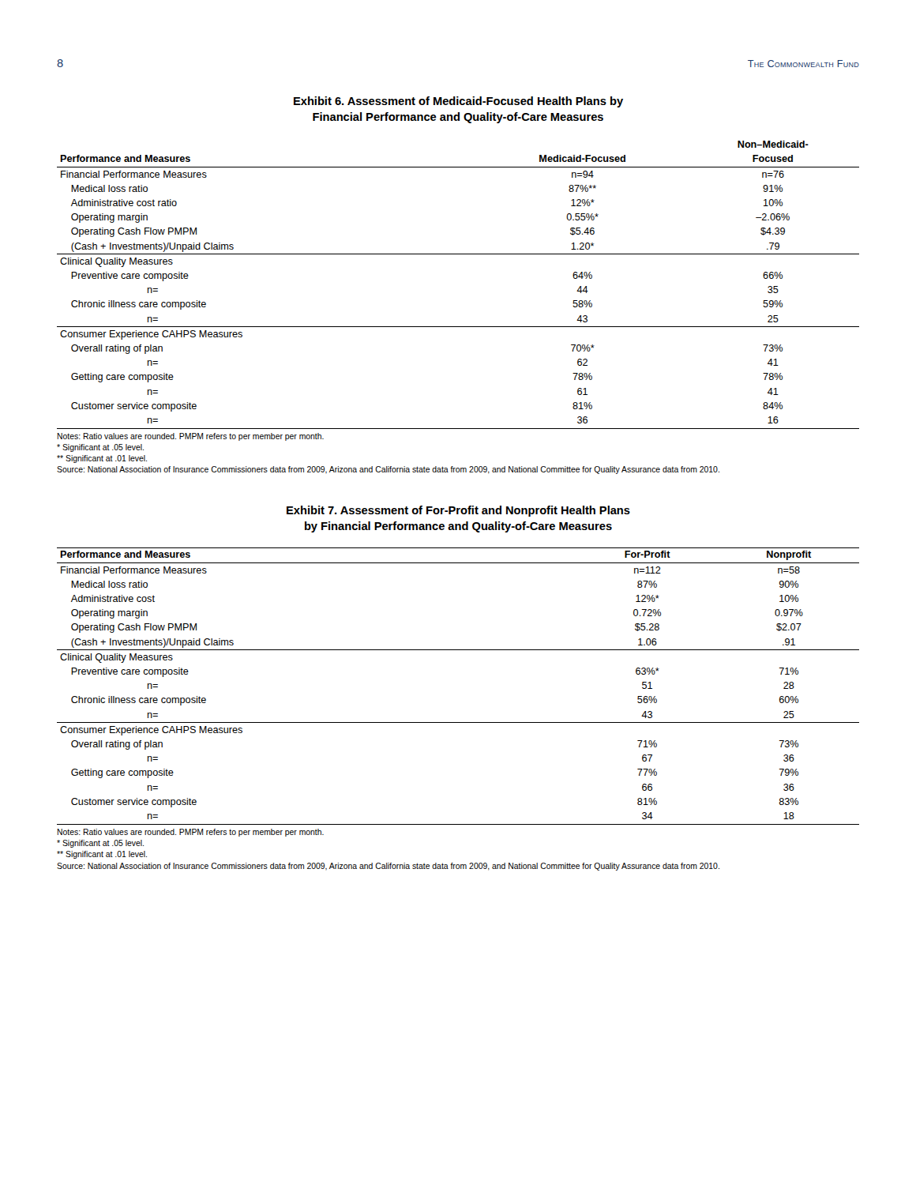8
The Commonwealth Fund
Exhibit 6. Assessment of Medicaid-Focused Health Plans by
Financial Performance and Quality-of-Care Measures
| | | Non–Medicaid- |
| --- | --- | --- |
| Performance and Measures | Medicaid-Focused | Focused |
| Financial Performance Measures | n=94 | n=76 |
| Medical loss ratio | 87%** | 91% |
| Administrative cost ratio | 12%* | 10% |
| Operating margin | 0.55%* | –2.06% |
| Operating Cash Flow PMPM | $5.46 | $4.39 |
| (Cash + Investments)/Unpaid Claims | 1.20* | .79 |
| Clinical Quality Measures | | |
| Preventive care composite | 64% | 66% |
| n= | 44 | 35 |
| Chronic illness care composite | 58% | 59% |
| n= | 43 | 25 |
| Consumer Experience CAHPS Measures | | |
| Overall rating of plan | 70%* | 73% |
| n= | 62 | 41 |
| Getting care composite | 78% | 78% |
| n= | 61 | 41 |
| Customer service composite | 81% | 84% |
| n= | 36 | 16 |
Notes: Ratio values are rounded. PMPM refers to per member per month.
* Significant at .05 level.
** Significant at .01 level.
Source: National Association of Insurance Commissioners data from 2009, Arizona and California state data from 2009, and National Committee for Quality Assurance data from 2010.
Exhibit 7. Assessment of For-Profit and Nonprofit Health Plans
by Financial Performance and Quality-of-Care Measures
| Performance and Measures | For-Profit | Nonprofit |
| --- | --- | --- |
| Financial Performance Measures | n=112 | n=58 |
| Medical loss ratio | 87% | 90% |
| Administrative cost | 12%* | 10% |
| Operating margin | 0.72% | 0.97% |
| Operating Cash Flow PMPM | $5.28 | $2.07 |
| (Cash + Investments)/Unpaid Claims | 1.06 | .91 |
| Clinical Quality Measures | | |
| Preventive care composite | 63%* | 71% |
| n= | 51 | 28 |
| Chronic illness care composite | 56% | 60% |
| n= | 43 | 25 |
| Consumer Experience CAHPS Measures | | |
| Overall rating of plan | 71% | 73% |
| n= | 67 | 36 |
| Getting care composite | 77% | 79% |
| n= | 66 | 36 |
| Customer service composite | 81% | 83% |
| n= | 34 | 18 |
Notes: Ratio values are rounded. PMPM refers to per member per month.
* Significant at .05 level.
** Significant at .01 level.
Source: National Association of Insurance Commissioners data from 2009, Arizona and California state data from 2009, and National Committee for Quality Assurance data from 2010.